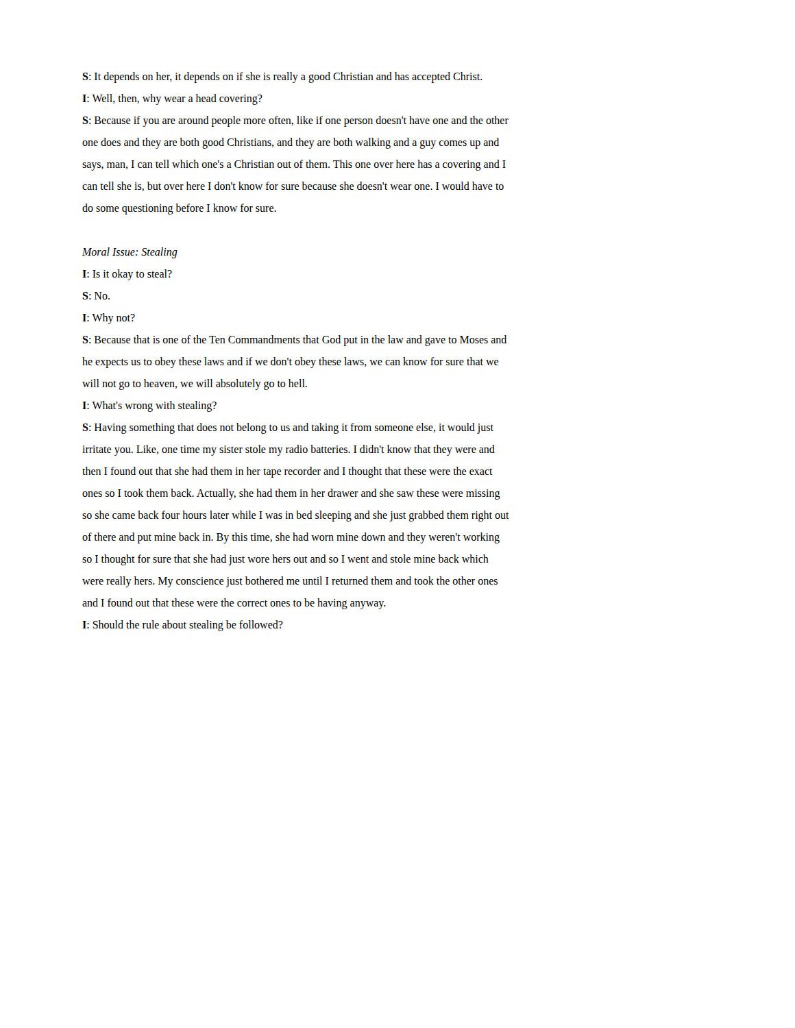S: It depends on her, it depends on if she is really a good Christian and has accepted Christ.
I: Well, then, why wear a head covering?
S: Because if you are around people more often, like if one person doesn't have one and the other one does and they are both good Christians, and they are both walking and a guy comes up and says, man, I can tell which one's a Christian out of them. This one over here has a covering and I can tell she is, but over here I don't know for sure because she doesn't wear one. I would have to do some questioning before I know for sure.
Moral Issue: Stealing
I: Is it okay to steal?
S: No.
I: Why not?
S: Because that is one of the Ten Commandments that God put in the law and gave to Moses and he expects us to obey these laws and if we don't obey these laws, we can know for sure that we will not go to heaven, we will absolutely go to hell.
I: What's wrong with stealing?
S: Having something that does not belong to us and taking it from someone else, it would just irritate you. Like, one time my sister stole my radio batteries. I didn't know that they were and then I found out that she had them in her tape recorder and I thought that these were the exact ones so I took them back. Actually, she had them in her drawer and she saw these were missing so she came back four hours later while I was in bed sleeping and she just grabbed them right out of there and put mine back in. By this time, she had worn mine down and they weren't working so I thought for sure that she had just wore hers out and so I went and stole mine back which were really hers. My conscience just bothered me until I returned them and took the other ones and I found out that these were the correct ones to be having anyway.
I: Should the rule about stealing be followed?